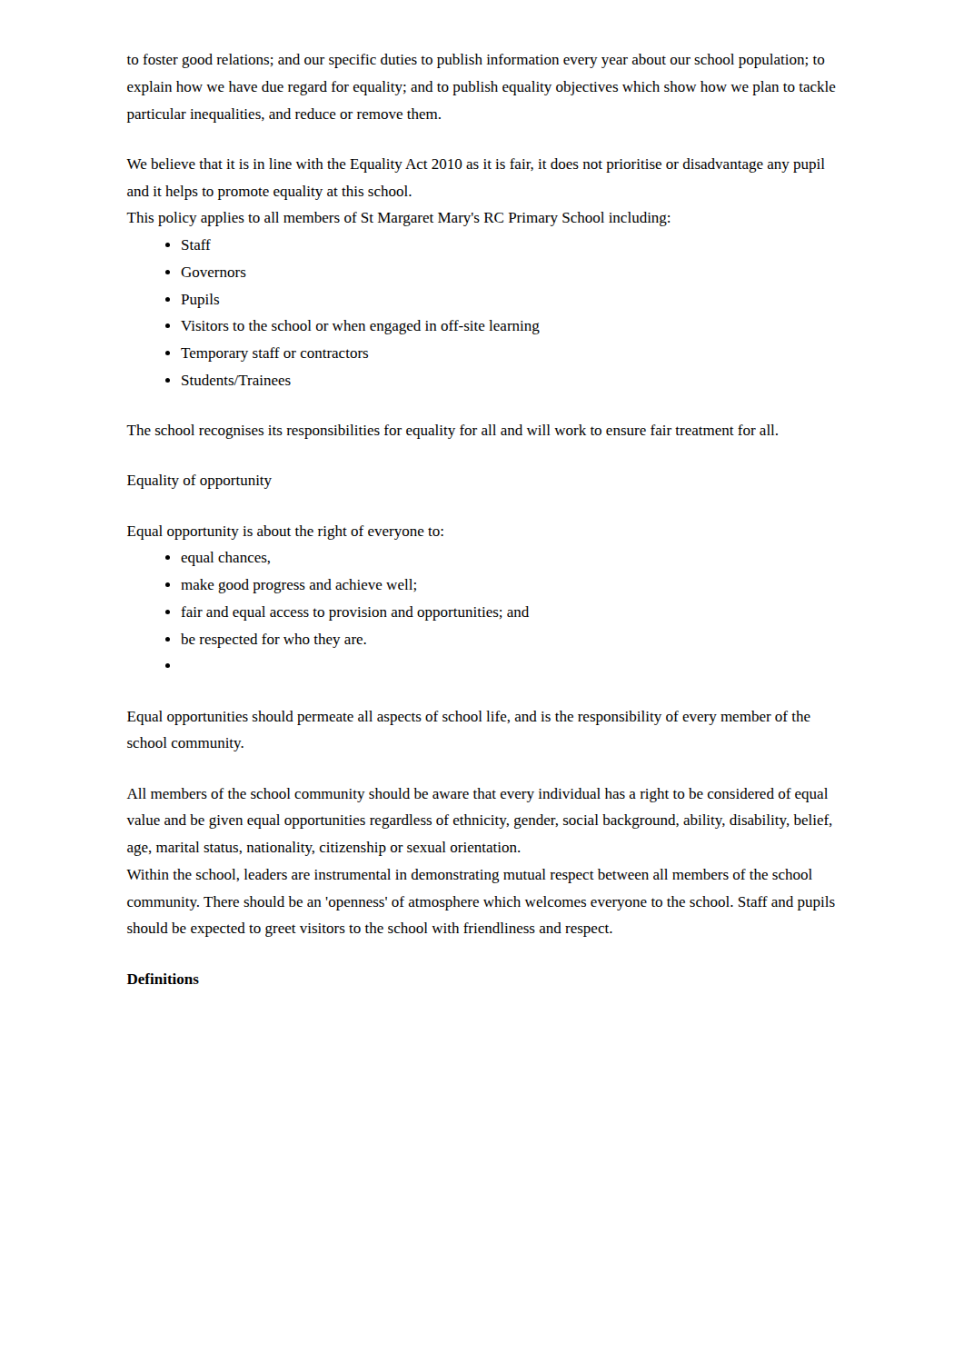to foster good relations; and our specific duties to publish information every year about our school population; to explain how we have due regard for equality; and to publish equality objectives which show how we plan to tackle particular inequalities, and reduce or remove them.
We believe that it is in line with the Equality Act 2010 as it is fair, it does not prioritise or disadvantage any pupil and it helps to promote equality at this school.
This policy applies to all members of St Margaret Mary's RC Primary School including:
Staff
Governors
Pupils
Visitors to the school or when engaged in off-site learning
Temporary staff or contractors
Students/Trainees
The school recognises its responsibilities for equality for all and will work to ensure fair treatment for all.
Equality of opportunity
Equal opportunity is about the right of everyone to:
equal chances,
make good progress and achieve well;
fair and equal access to provision and opportunities; and
be respected for who they are.
Equal opportunities should permeate all aspects of school life, and is the responsibility of every member of the school community.
All members of the school community should be aware that every individual has a right to be considered of equal value and be given equal opportunities regardless of ethnicity, gender, social background, ability, disability, belief, age, marital status, nationality, citizenship or sexual orientation.
Within the school, leaders are instrumental in demonstrating mutual respect between all members of the school community. There should be an 'openness' of atmosphere which welcomes everyone to the school. Staff and pupils should be expected to greet visitors to the school with friendliness and respect.
Definitions